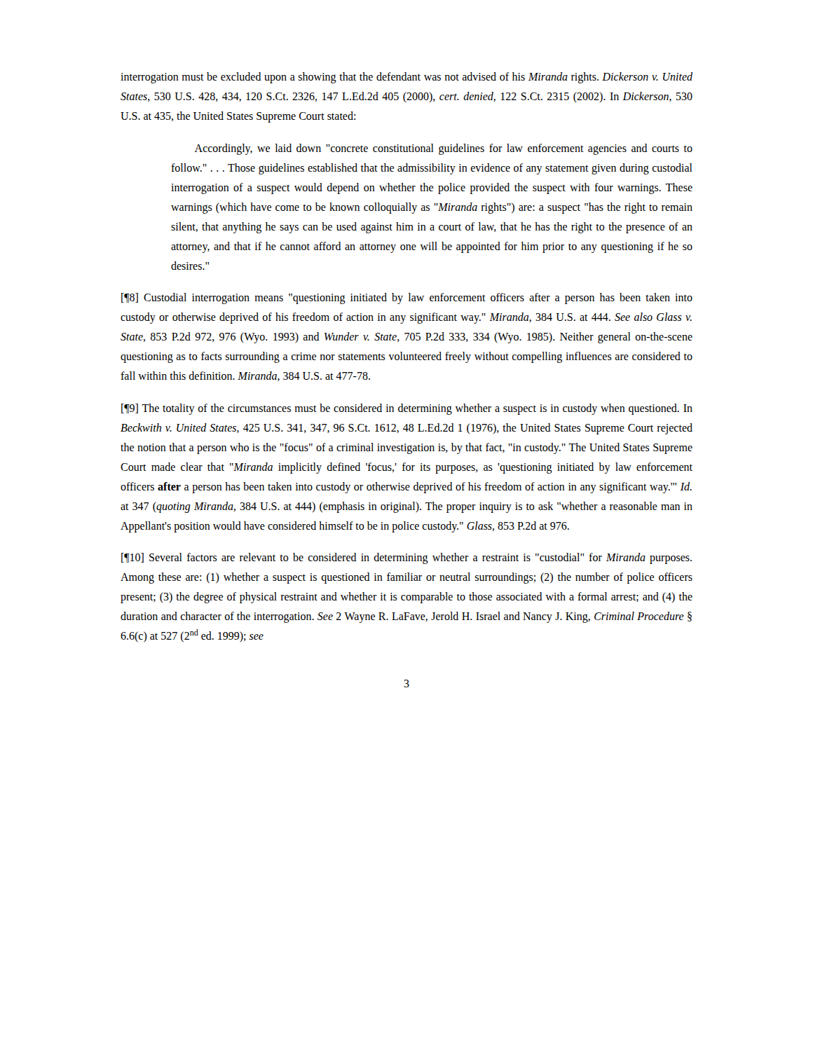interrogation must be excluded upon a showing that the defendant was not advised of his Miranda rights. Dickerson v. United States, 530 U.S. 428, 434, 120 S.Ct. 2326, 147 L.Ed.2d 405 (2000), cert. denied, 122 S.Ct. 2315 (2002). In Dickerson, 530 U.S. at 435, the United States Supreme Court stated:
Accordingly, we laid down "concrete constitutional guidelines for law enforcement agencies and courts to follow." . . . Those guidelines established that the admissibility in evidence of any statement given during custodial interrogation of a suspect would depend on whether the police provided the suspect with four warnings. These warnings (which have come to be known colloquially as "Miranda rights") are: a suspect "has the right to remain silent, that anything he says can be used against him in a court of law, that he has the right to the presence of an attorney, and that if he cannot afford an attorney one will be appointed for him prior to any questioning if he so desires."
[¶8] Custodial interrogation means "questioning initiated by law enforcement officers after a person has been taken into custody or otherwise deprived of his freedom of action in any significant way." Miranda, 384 U.S. at 444. See also Glass v. State, 853 P.2d 972, 976 (Wyo. 1993) and Wunder v. State, 705 P.2d 333, 334 (Wyo. 1985). Neither general on-the-scene questioning as to facts surrounding a crime nor statements volunteered freely without compelling influences are considered to fall within this definition. Miranda, 384 U.S. at 477-78.
[¶9] The totality of the circumstances must be considered in determining whether a suspect is in custody when questioned. In Beckwith v. United States, 425 U.S. 341, 347, 96 S.Ct. 1612, 48 L.Ed.2d 1 (1976), the United States Supreme Court rejected the notion that a person who is the "focus" of a criminal investigation is, by that fact, "in custody." The United States Supreme Court made clear that "Miranda implicitly defined 'focus,' for its purposes, as 'questioning initiated by law enforcement officers after a person has been taken into custody or otherwise deprived of his freedom of action in any significant way.'" Id. at 347 (quoting Miranda, 384 U.S. at 444) (emphasis in original). The proper inquiry is to ask "whether a reasonable man in Appellant's position would have considered himself to be in police custody." Glass, 853 P.2d at 976.
[¶10] Several factors are relevant to be considered in determining whether a restraint is "custodial" for Miranda purposes. Among these are: (1) whether a suspect is questioned in familiar or neutral surroundings; (2) the number of police officers present; (3) the degree of physical restraint and whether it is comparable to those associated with a formal arrest; and (4) the duration and character of the interrogation. See 2 Wayne R. LaFave, Jerold H. Israel and Nancy J. King, Criminal Procedure § 6.6(c) at 527 (2nd ed. 1999); see
3